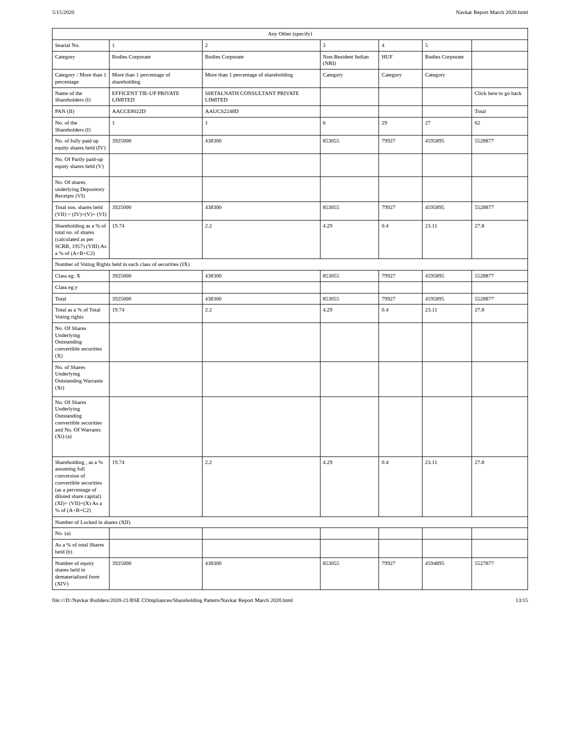5/15/2020
Navkar Report March 2020.html
| Any Other (specify) |
| Searial No. | 1 | 2 | 3 | 4 | 5 | |
| Category | Bodies Corporate | Bodies Corporate | Non-Resident Indian (NRI) | HUF | Bodies Corporate | |
| Category / More than 1 percentage | More than 1 percentage of shareholding | More than 1 percentage of shareholding | Category | Category | Category | |
| Name of the Shareholders (I) | EFFICENT TIE-UP PRIVATE LIMITED | SHITALNATH CONSULTANT PRIVATE LIMITED | | | | Click here to go back |
| PAN (II) | AACCE8022D | AAUCS2248D | | | | Total |
| No. of the Shareholders (I) | 1 | 1 | 6 | 29 | 27 | 62 |
| No. of fully paid up equity shares held (IV) | 3925000 | 438300 | 853055 | 79927 | 4595895 | 5528877 |
| No. Of Partly paid-up equity shares held (V) | | | | | | |
| No. Of shares underlying Depository Receipts (VI) | | | | | | |
| Total nos. shares held (VII) = (IV)+(V)+ (VI) | 3925000 | 438300 | 853055 | 79927 | 4595895 | 5528877 |
| Shareholding as a % of total no. of shares (calculated as per SCRR, 1957) (VIII) As a % of (A+B+C2) | 19.74 | 2.2 | 4.29 | 0.4 | 23.11 | 27.8 |
| Number of Voting Rights held in each class of securities (IX) |
| Class eg: X | 3925000 | 438300 | 853055 | 79927 | 4595895 | 5528877 |
| Class eg:y | | | | | | |
| Total | 3925000 | 438300 | 853055 | 79927 | 4595895 | 5528877 |
| Total as a % of Total Voting rights | 19.74 | 2.2 | 4.29 | 0.4 | 23.11 | 27.8 |
| No. Of Shares Underlying Outstanding convertible securities (X) | | | | | | |
| No. of Shares Underlying Outstanding Warrants (Xi) | | | | | | |
| No. Of Shares Underlying Outstanding convertible securities and No. Of Warrants (Xi) (a) | | | | | | |
| Shareholding , as a % assuming full conversion of convertible securities (as a percentage of diluted share capital) (XI)= (VII)+(X) As a % of (A+B+C2) | 19.74 | 2.2 | 4.29 | 0.4 | 23.11 | 27.8 |
| Number of Locked in shares (XII) |
| No. (a) | | | | | | |
| As a % of total Shares held (b) | | | | | | |
| Number of equity shares held in dematerialized form (XIV) | 3925000 | 438300 | 853055 | 79927 | 4594895 | 5527877 |
file:///D:/Navkar Builders/2020-21/BSE COmpliances/Shareholding Pattern/Navkar Report March 2020.html
13/15